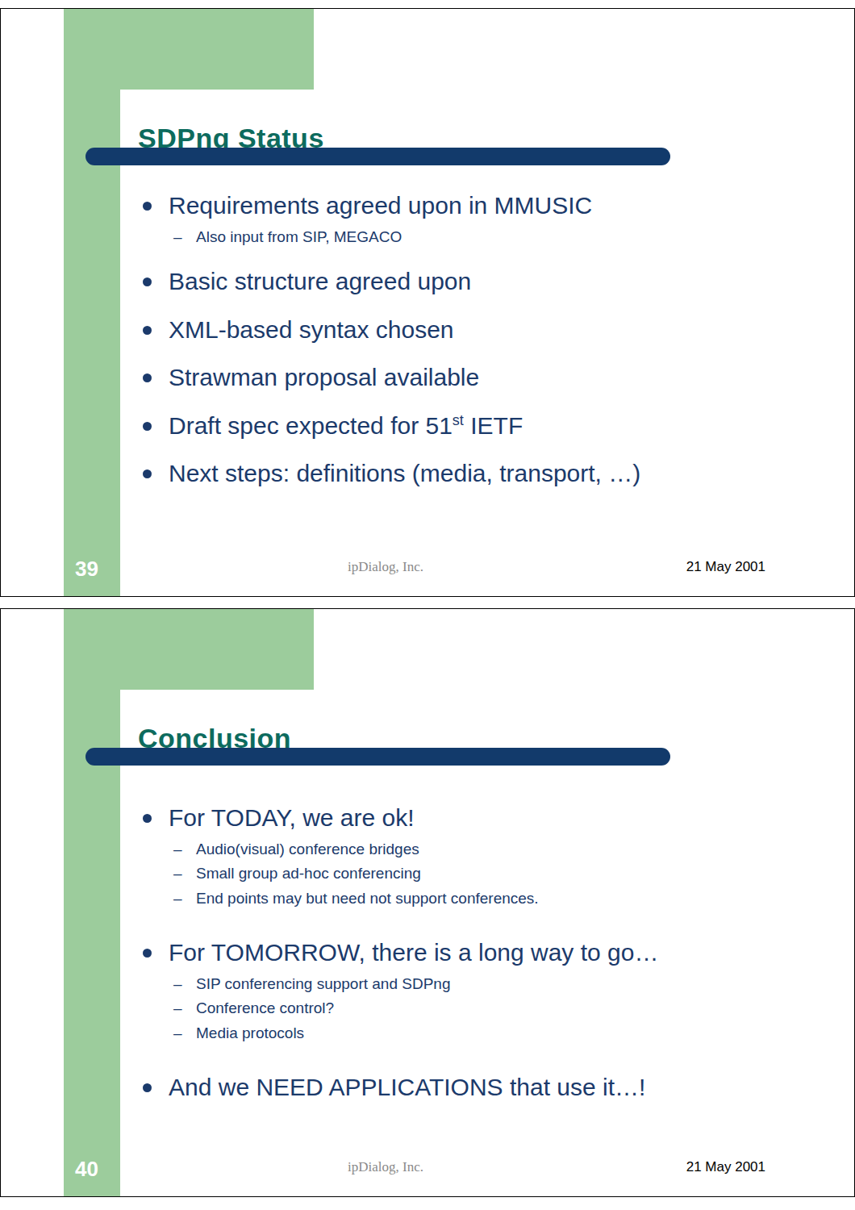SDPng Status
Requirements agreed upon in MMUSIC
Also input from SIP, MEGACO
Basic structure agreed upon
XML-based syntax chosen
Strawman proposal available
Draft spec expected for 51st IETF
Next steps: definitions (media, transport, …)
39
ipDialog, Inc.
21 May 2001
Conclusion
For TODAY, we are ok!
Audio(visual) conference bridges
Small group ad-hoc conferencing
End points may but need not support conferences.
For TOMORROW, there is a long way to go…
SIP conferencing support and SDPng
Conference control?
Media protocols
And we NEED APPLICATIONS that use it…!
40
ipDialog, Inc.
21 May 2001